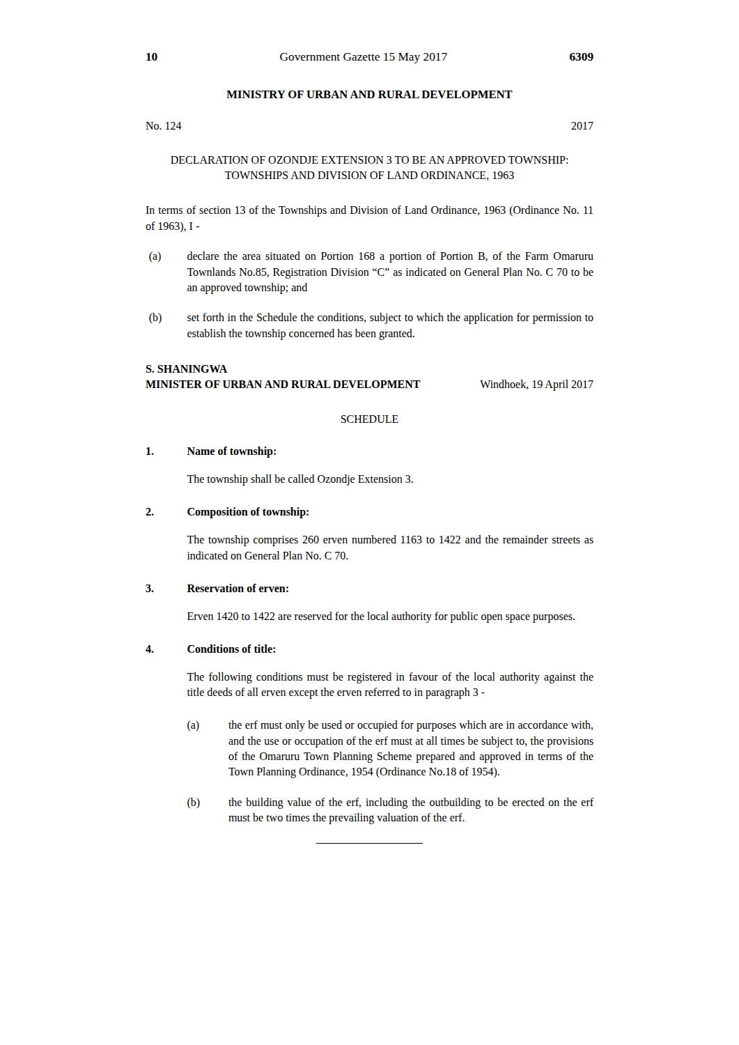10 Government Gazette 15 May 2017 6309
MINISTRY OF URBAN AND RURAL DEVELOPMENT
No. 124 2017
DECLARATION OF OZONDJE EXTENSION 3 TO BE AN APPROVED TOWNSHIP:
TOWNSHIPS AND DIVISION OF LAND ORDINANCE, 1963
In terms of section 13 of the Townships and Division of Land Ordinance, 1963 (Ordinance No. 11 of 1963), I -
(a)
declare the area situated on Portion 168 a portion of Portion B, of the Farm Omaruru Townlands No.85, Registration Division “C” as indicated on General Plan No. C 70 to be an approved township; and
(b)
set forth in the Schedule the conditions, subject to which the application for permission to establish the township concerned has been granted.
S. SHANINGWA
MINISTER OF URBAN AND RURAL DEVELOPMENT Windhoek, 19 April 2017
SCHEDULE
1. Name of township:
The township shall be called Ozondje Extension 3.
2. Composition of township:
The township comprises 260 erven numbered 1163 to 1422 and the remainder streets as indicated on General Plan No. C 70.
3. Reservation of erven:
Erven 1420 to 1422 are reserved for the local authority for public open space purposes.
4. Conditions of title:
The following conditions must be registered in favour of the local authority against the title deeds of all erven except the erven referred to in paragraph 3 -
(a)
the erf must only be used or occupied for purposes which are in accordance with, and the use or occupation of the erf must at all times be subject to, the provisions of the Omaruru Town Planning Scheme prepared and approved in terms of the Town Planning Ordinance, 1954 (Ordinance No.18 of 1954).
(b)
the building value of the erf, including the outbuilding to be erected on the erf must be two times the prevailing valuation of the erf.